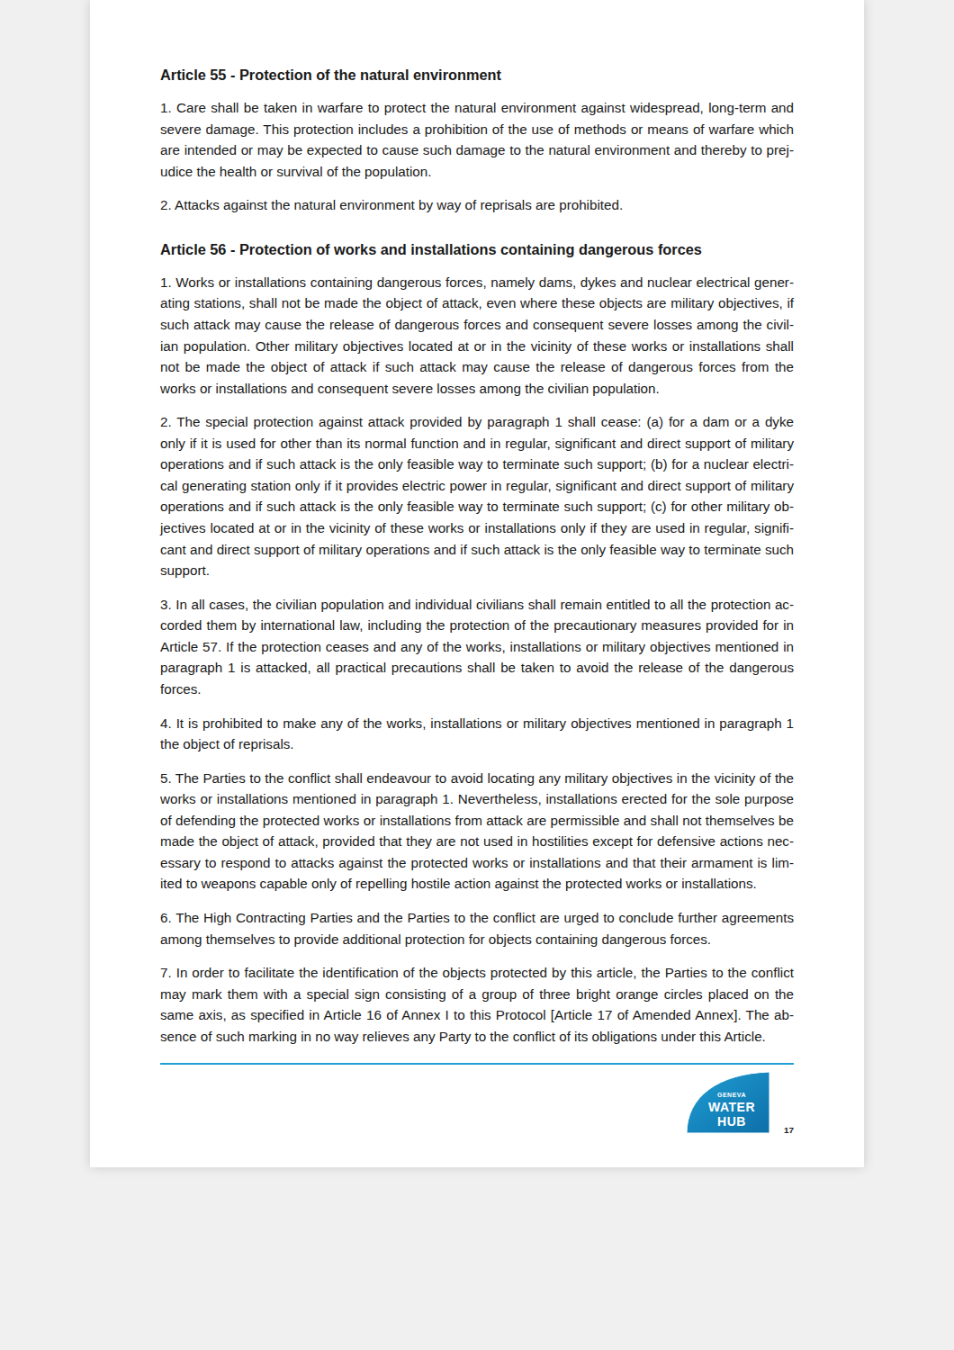Article 55 - Protection of the natural environment
1. Care shall be taken in warfare to protect the natural environment against widespread, long-term and severe damage. This protection includes a prohibition of the use of methods or means of warfare which are intended or may be expected to cause such damage to the natural environment and thereby to prejudice the health or survival of the population.
2. Attacks against the natural environment by way of reprisals are prohibited.
Article 56 - Protection of works and installations containing dangerous forces
1. Works or installations containing dangerous forces, namely dams, dykes and nuclear electrical generating stations, shall not be made the object of attack, even where these objects are military objectives, if such attack may cause the release of dangerous forces and consequent severe losses among the civilian population. Other military objectives located at or in the vicinity of these works or installations shall not be made the object of attack if such attack may cause the release of dangerous forces from the works or installations and consequent severe losses among the civilian population.
2. The special protection against attack provided by paragraph 1 shall cease: (a) for a dam or a dyke only if it is used for other than its normal function and in regular, significant and direct support of military operations and if such attack is the only feasible way to terminate such support; (b) for a nuclear electrical generating station only if it provides electric power in regular, significant and direct support of military operations and if such attack is the only feasible way to terminate such support; (c) for other military objectives located at or in the vicinity of these works or installations only if they are used in regular, significant and direct support of military operations and if such attack is the only feasible way to terminate such support.
3. In all cases, the civilian population and individual civilians shall remain entitled to all the protection accorded them by international law, including the protection of the precautionary measures provided for in Article 57. If the protection ceases and any of the works, installations or military objectives mentioned in paragraph 1 is attacked, all practical precautions shall be taken to avoid the release of the dangerous forces.
4. It is prohibited to make any of the works, installations or military objectives mentioned in paragraph 1 the object of reprisals.
5. The Parties to the conflict shall endeavour to avoid locating any military objectives in the vicinity of the works or installations mentioned in paragraph 1. Nevertheless, installations erected for the sole purpose of defending the protected works or installations from attack are permissible and shall not themselves be made the object of attack, provided that they are not used in hostilities except for defensive actions necessary to respond to attacks against the protected works or installations and that their armament is limited to weapons capable only of repelling hostile action against the protected works or installations.
6. The High Contracting Parties and the Parties to the conflict are urged to conclude further agreements among themselves to provide additional protection for objects containing dangerous forces.
7. In order to facilitate the identification of the objects protected by this article, the Parties to the conflict may mark them with a special sign consisting of a group of three bright orange circles placed on the same axis, as specified in Article 16 of Annex I to this Protocol [Article 17 of Amended Annex]. The absence of such marking in no way relieves any Party to the conflict of its obligations under this Article.
GENEVA WATER HUB
17